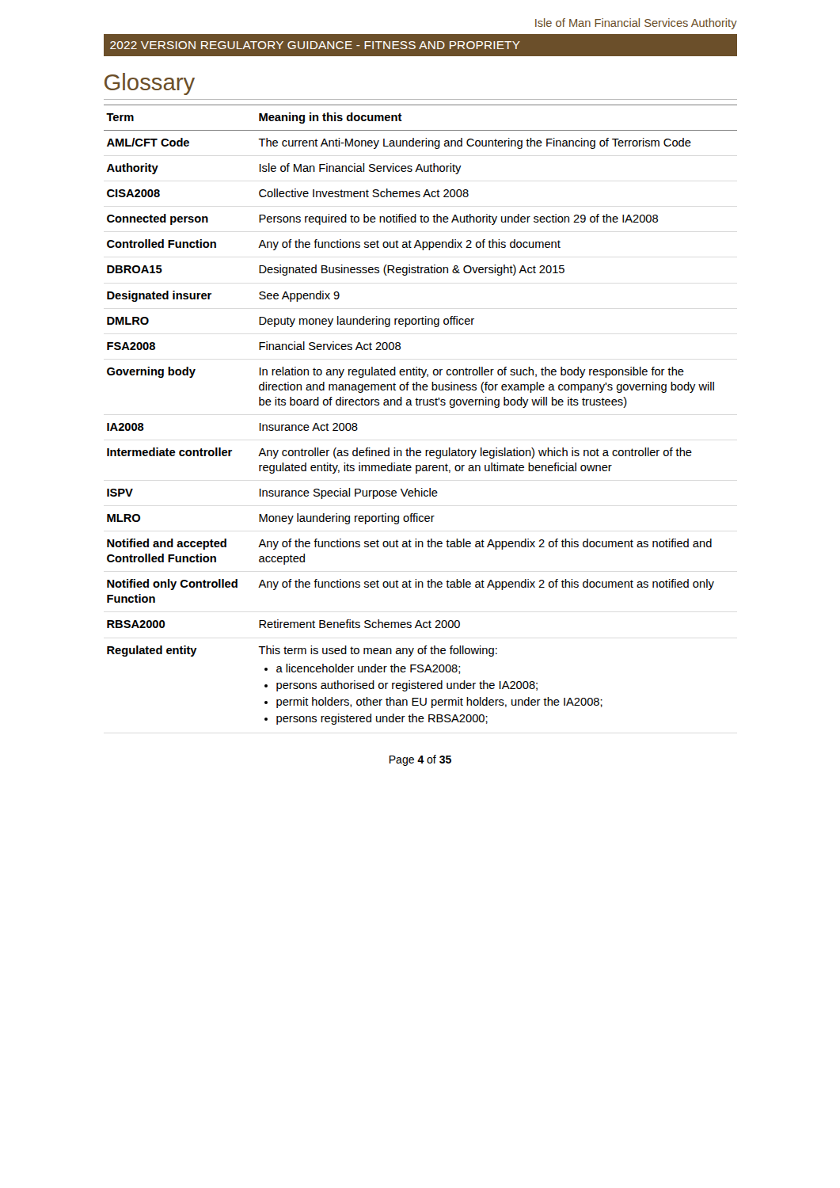Isle of Man Financial Services Authority
2022 VERSION REGULATORY GUIDANCE - FITNESS AND PROPRIETY
Glossary
| Term | Meaning in this document |
| --- | --- |
| AML/CFT Code | The current Anti-Money Laundering and Countering the Financing of Terrorism Code |
| Authority | Isle of Man Financial Services Authority |
| CISA2008 | Collective Investment Schemes Act 2008 |
| Connected person | Persons required to be notified to the Authority under section 29 of the IA2008 |
| Controlled Function | Any of the functions set out at Appendix 2 of this document |
| DBROA15 | Designated Businesses (Registration & Oversight) Act 2015 |
| Designated insurer | See Appendix 9 |
| DMLRO | Deputy money laundering reporting officer |
| FSA2008 | Financial Services Act 2008 |
| Governing body | In relation to any regulated entity, or controller of such, the body responsible for the direction and management of the business (for example a company's governing body will be its board of directors and a trust's governing body will be its trustees) |
| IA2008 | Insurance Act 2008 |
| Intermediate controller | Any controller (as defined in the regulatory legislation) which is not a controller of the regulated entity, its immediate parent, or an ultimate beneficial owner |
| ISPV | Insurance Special Purpose Vehicle |
| MLRO | Money laundering reporting officer |
| Notified and accepted Controlled Function | Any of the functions set out at in the table at Appendix 2 of this document as notified and accepted |
| Notified only Controlled Function | Any of the functions set out at in the table at Appendix 2 of this document as notified only |
| RBSA2000 | Retirement Benefits Schemes Act 2000 |
| Regulated entity | This term is used to mean any of the following: a licenceholder under the FSA2008; persons authorised or registered under the IA2008; permit holders, other than EU permit holders, under the IA2008; persons registered under the RBSA2000; |
Page 4 of 35